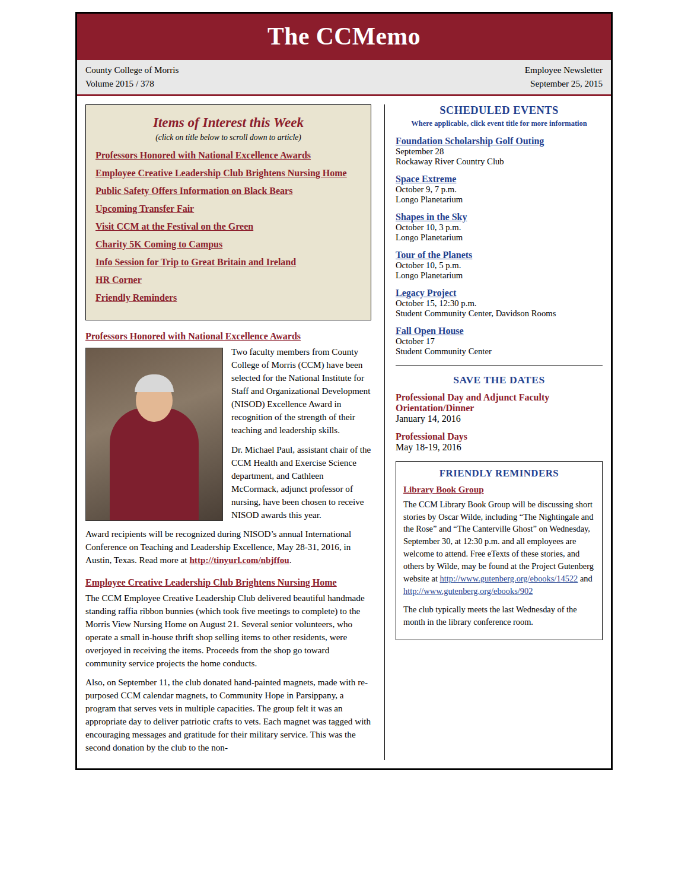The CCMemo
County College of Morris
Volume 2015 / 378
Employee Newsletter
September 25, 2015
Items of Interest this Week
(click on title below to scroll down to article)
Professors Honored with National Excellence Awards
Employee Creative Leadership Club Brightens Nursing Home
Public Safety Offers Information on Black Bears
Upcoming Transfer Fair
Visit CCM at the Festival on the Green
Charity 5K Coming to Campus
Info Session for Trip to Great Britain and Ireland
HR Corner
Friendly Reminders
Professors Honored with National Excellence Awards
Two faculty members from County College of Morris (CCM) have been selected for the National Institute for Staff and Organizational Development (NISOD) Excellence Award in recognition of the strength of their teaching and leadership skills.
Dr. Michael Paul, assistant chair of the CCM Health and Exercise Science department, and Cathleen McCormack, adjunct professor of nursing, have been chosen to receive NISOD awards this year.
Award recipients will be recognized during NISOD’s annual International Conference on Teaching and Leadership Excellence, May 28-31, 2016, in Austin, Texas. Read more at http://tinyurl.com/nbjffou.
Employee Creative Leadership Club Brightens Nursing Home
The CCM Employee Creative Leadership Club delivered beautiful handmade standing raffia ribbon bunnies (which took five meetings to complete) to the Morris View Nursing Home on August 21. Several senior volunteers, who operate a small in-house thrift shop selling items to other residents, were overjoyed in receiving the items. Proceeds from the shop go toward community service projects the home conducts.
Also, on September 11, the club donated hand-painted magnets, made with re-purposed CCM calendar magnets, to Community Hope in Parsippany, a program that serves vets in multiple capacities. The group felt it was an appropriate day to deliver patriotic crafts to vets. Each magnet was tagged with encouraging messages and gratitude for their military service. This was the second donation by the club to the non-
SCHEDULED EVENTS
Where applicable, click event title for more information
Foundation Scholarship Golf Outing September 28 Rockaway River Country Club
Space Extreme October 9, 7 p.m. Longo Planetarium
Shapes in the Sky October 10, 3 p.m. Longo Planetarium
Tour of the Planets October 10, 5 p.m. Longo Planetarium
Legacy Project October 15, 12:30 p.m. Student Community Center, Davidson Rooms
Fall Open House October 17 Student Community Center
SAVE THE DATES
Professional Day and Adjunct Faculty Orientation/Dinner January 14, 2016
Professional Days May 18-19, 2016
FRIENDLY REMINDERS
Library Book Group
The CCM Library Book Group will be discussing short stories by Oscar Wilde, including “The Nightingale and the Rose” and “The Canterville Ghost” on Wednesday, September 30, at 12:30 p.m. and all employees are welcome to attend. Free eTexts of these stories, and others by Wilde, may be found at the Project Gutenberg website at http://www.gutenberg.org/ebooks/14522 and http://www.gutenberg.org/ebooks/902
The club typically meets the last Wednesday of the month in the library conference room.